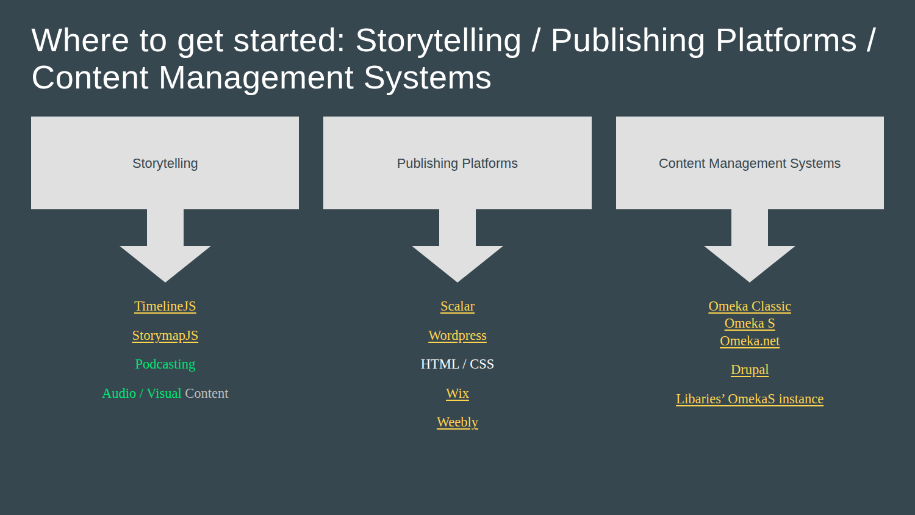Where to get started: Storytelling / Publishing Platforms / Content Management Systems
Storytelling
TimelineJS StorymapJS Podcasting Audio / Visual Content
Publishing Platforms
Scalar Wordpress HTML / CSS Wix Weebly
Content Management Systems
Omeka Classic Omeka S Omeka.net Drupal Libaries’ OmekaS instance